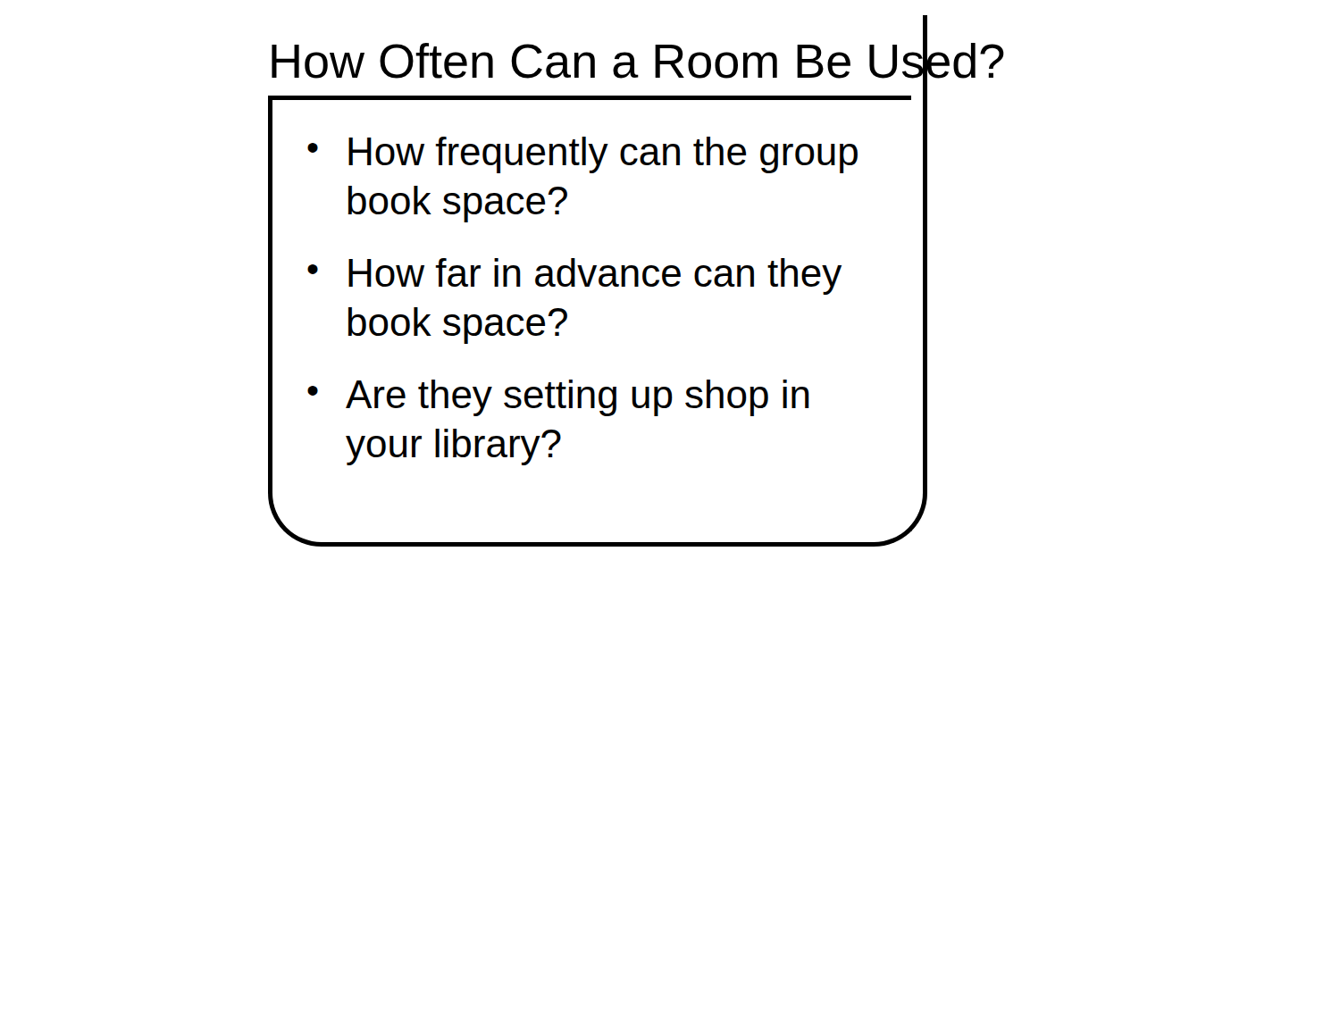How Often Can a Room Be Used?
How frequently can the group book space?
How far in advance can they book space?
Are they setting up shop in your library?